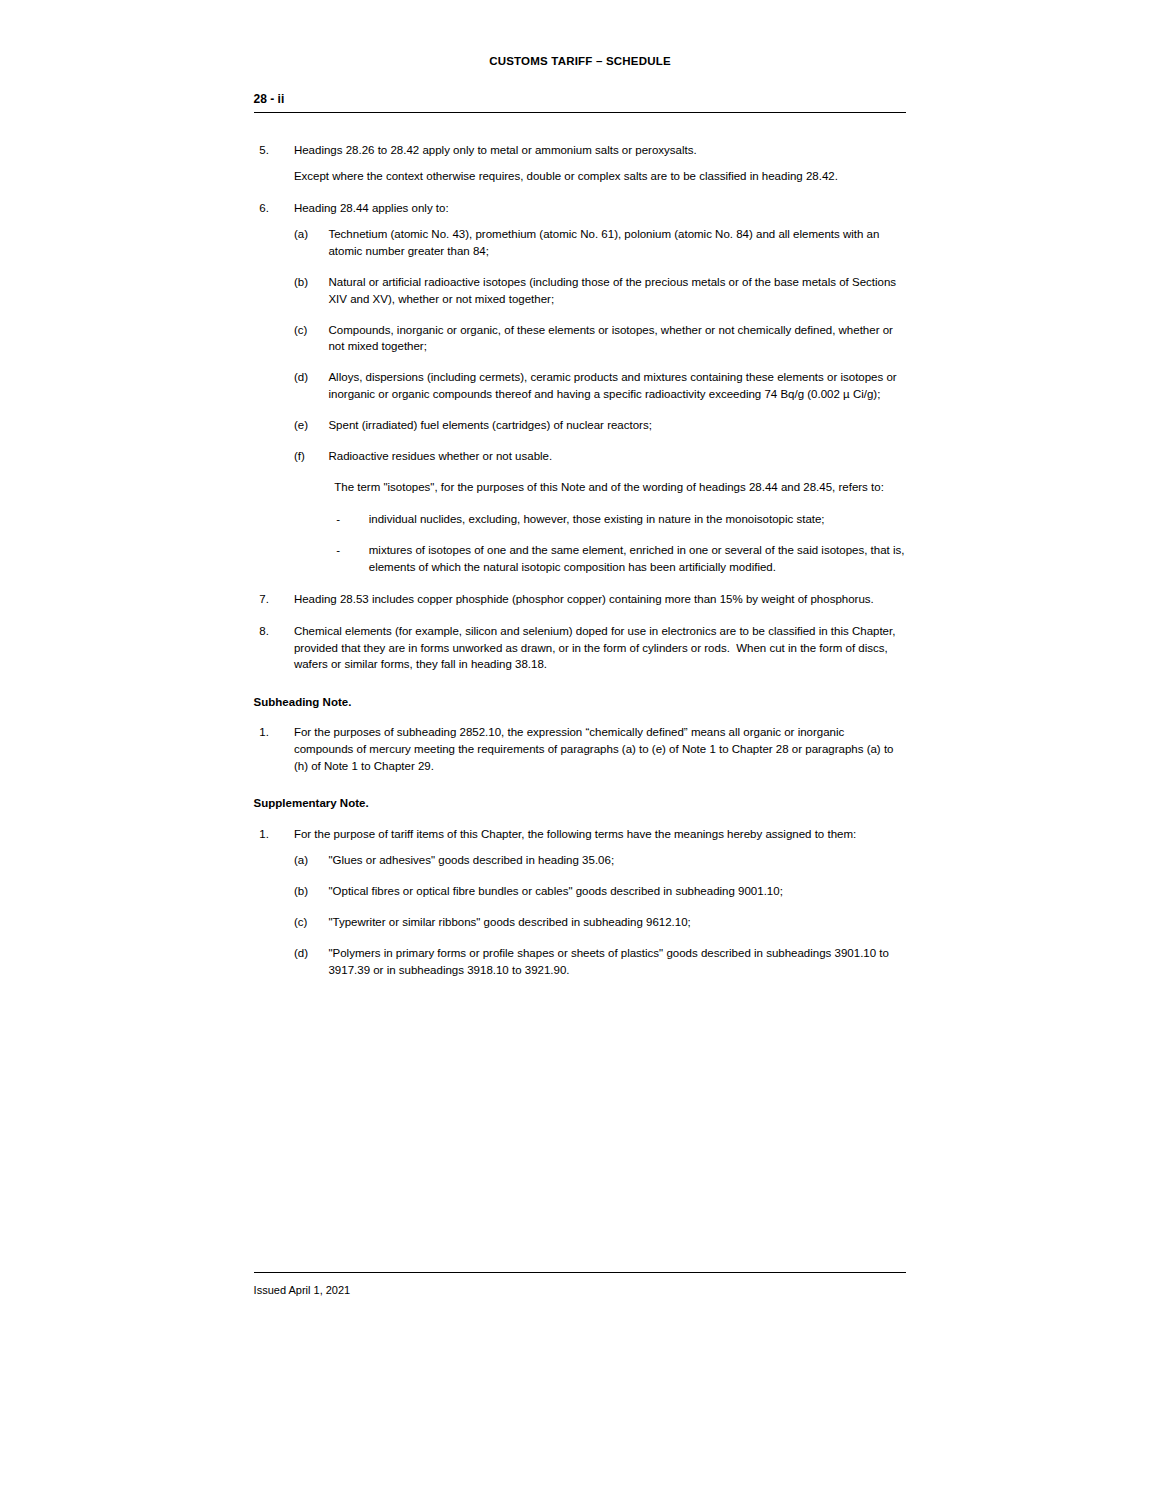CUSTOMS TARIFF – SCHEDULE
28 - ii
5.
Headings 28.26 to 28.42 apply only to metal or ammonium salts or peroxysalts.
Except where the context otherwise requires, double or complex salts are to be classified in heading 28.42.
6.
Heading 28.44 applies only to:
(a) Technetium (atomic No. 43), promethium (atomic No. 61), polonium (atomic No. 84) and all elements with an atomic number greater than 84;
(b) Natural or artificial radioactive isotopes (including those of the precious metals or of the base metals of Sections XIV and XV), whether or not mixed together;
(c) Compounds, inorganic or organic, of these elements or isotopes, whether or not chemically defined, whether or not mixed together;
(d) Alloys, dispersions (including cermets), ceramic products and mixtures containing these elements or isotopes or inorganic or organic compounds thereof and having a specific radioactivity exceeding 74 Bq/g (0.002 µ Ci/g);
(e) Spent (irradiated) fuel elements (cartridges) of nuclear reactors;
(f) Radioactive residues whether or not usable.
The term "isotopes", for the purposes of this Note and of the wording of headings 28.44 and 28.45, refers to:
- individual nuclides, excluding, however, those existing in nature in the monoisotopic state;
- mixtures of isotopes of one and the same element, enriched in one or several of the said isotopes, that is, elements of which the natural isotopic composition has been artificially modified.
7. Heading 28.53 includes copper phosphide (phosphor copper) containing more than 15% by weight of phosphorus.
8. Chemical elements (for example, silicon and selenium) doped for use in electronics are to be classified in this Chapter, provided that they are in forms unworked as drawn, or in the form of cylinders or rods. When cut in the form of discs, wafers or similar forms, they fall in heading 38.18.
Subheading Note.
1. For the purposes of subheading 2852.10, the expression “chemically defined” means all organic or inorganic compounds of mercury meeting the requirements of paragraphs (a) to (e) of Note 1 to Chapter 28 or paragraphs (a) to (h) of Note 1 to Chapter 29.
Supplementary Note.
1.
For the purpose of tariff items of this Chapter, the following terms have the meanings hereby assigned to them:
(a) "Glues or adhesives" goods described in heading 35.06;
(b) "Optical fibres or optical fibre bundles or cables" goods described in subheading 9001.10;
(c) "Typewriter or similar ribbons" goods described in subheading 9612.10;
(d) "Polymers in primary forms or profile shapes or sheets of plastics" goods described in subheadings 3901.10 to 3917.39 or in subheadings 3918.10 to 3921.90.
Issued April 1, 2021